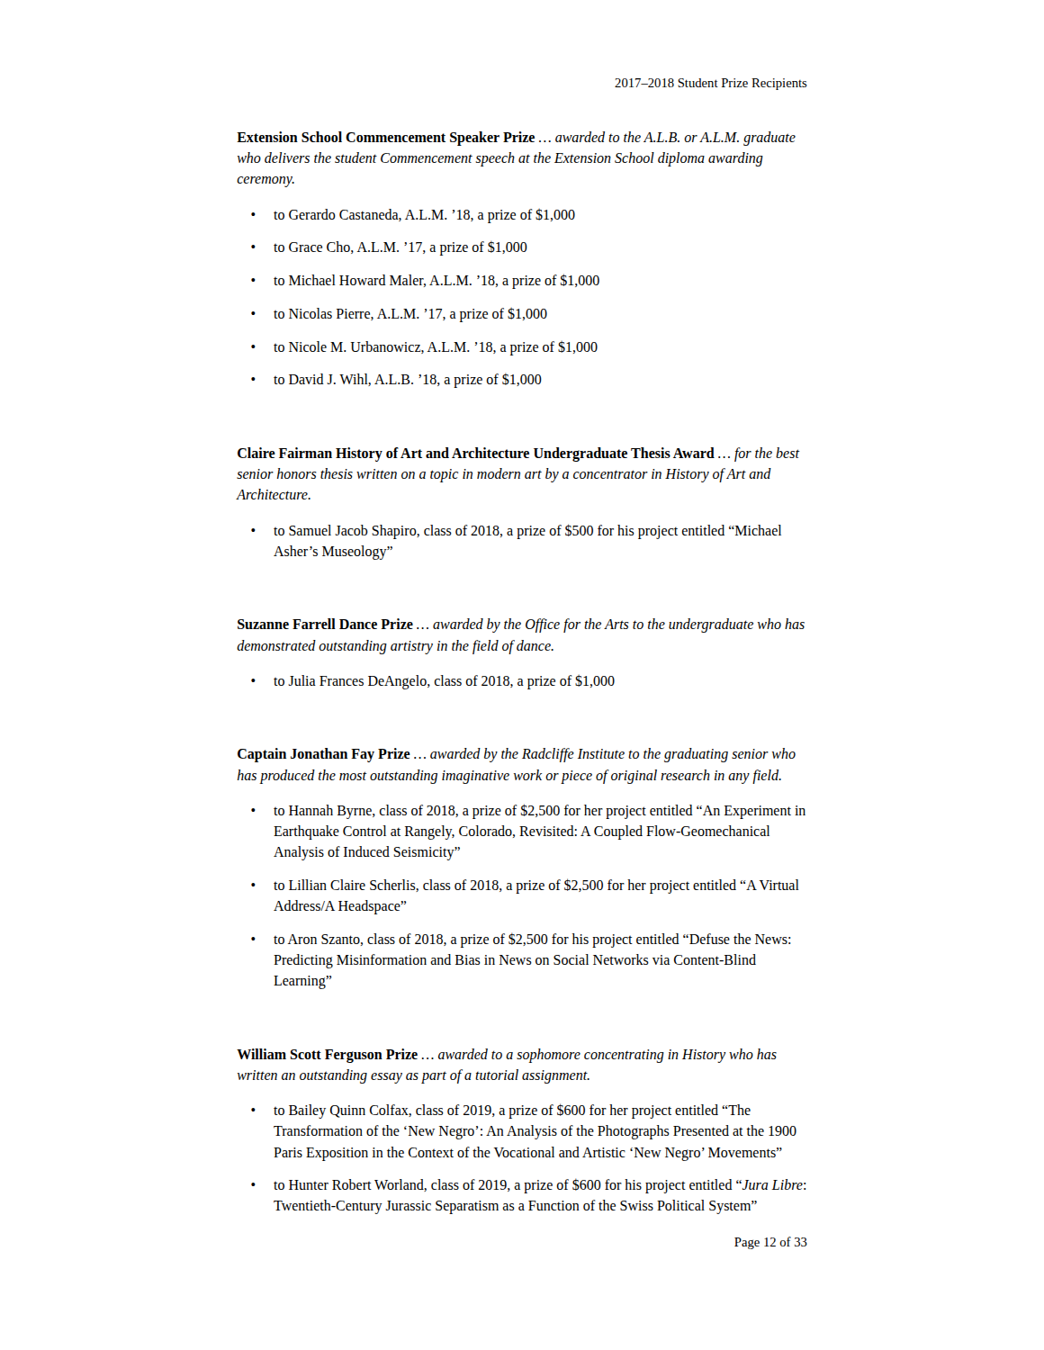2017–2018 Student Prize Recipients
Extension School Commencement Speaker Prize … awarded to the A.L.B. or A.L.M. graduate who delivers the student Commencement speech at the Extension School diploma awarding ceremony.
to Gerardo Castaneda, A.L.M. ’18, a prize of $1,000
to Grace Cho, A.L.M. ’17, a prize of $1,000
to Michael Howard Maler, A.L.M. ’18, a prize of $1,000
to Nicolas Pierre, A.L.M. ’17, a prize of $1,000
to Nicole M. Urbanowicz, A.L.M. ’18, a prize of $1,000
to David J. Wihl, A.L.B. ’18, a prize of $1,000
Claire Fairman History of Art and Architecture Undergraduate Thesis Award … for the best senior honors thesis written on a topic in modern art by a concentrator in History of Art and Architecture.
to Samuel Jacob Shapiro, class of 2018, a prize of $500 for his project entitled “Michael Asher’s Museology”
Suzanne Farrell Dance Prize … awarded by the Office for the Arts to the undergraduate who has demonstrated outstanding artistry in the field of dance.
to Julia Frances DeAngelo, class of 2018, a prize of $1,000
Captain Jonathan Fay Prize … awarded by the Radcliffe Institute to the graduating senior who has produced the most outstanding imaginative work or piece of original research in any field.
to Hannah Byrne, class of 2018, a prize of $2,500 for her project entitled “An Experiment in Earthquake Control at Rangely, Colorado, Revisited: A Coupled Flow-Geomechanical Analysis of Induced Seismicity”
to Lillian Claire Scherlis, class of 2018, a prize of $2,500 for her project entitled “A Virtual Address/A Headspace”
to Aron Szanto, class of 2018, a prize of $2,500 for his project entitled “Defuse the News: Predicting Misinformation and Bias in News on Social Networks via Content-Blind Learning”
William Scott Ferguson Prize … awarded to a sophomore concentrating in History who has written an outstanding essay as part of a tutorial assignment.
to Bailey Quinn Colfax, class of 2019, a prize of $600 for her project entitled “The Transformation of the ‘New Negro’: An Analysis of the Photographs Presented at the 1900 Paris Exposition in the Context of the Vocational and Artistic ‘New Negro’ Movements”
to Hunter Robert Worland, class of 2019, a prize of $600 for his project entitled “Jura Libre: Twentieth-Century Jurassic Separatism as a Function of the Swiss Political System”
Page 12 of 33